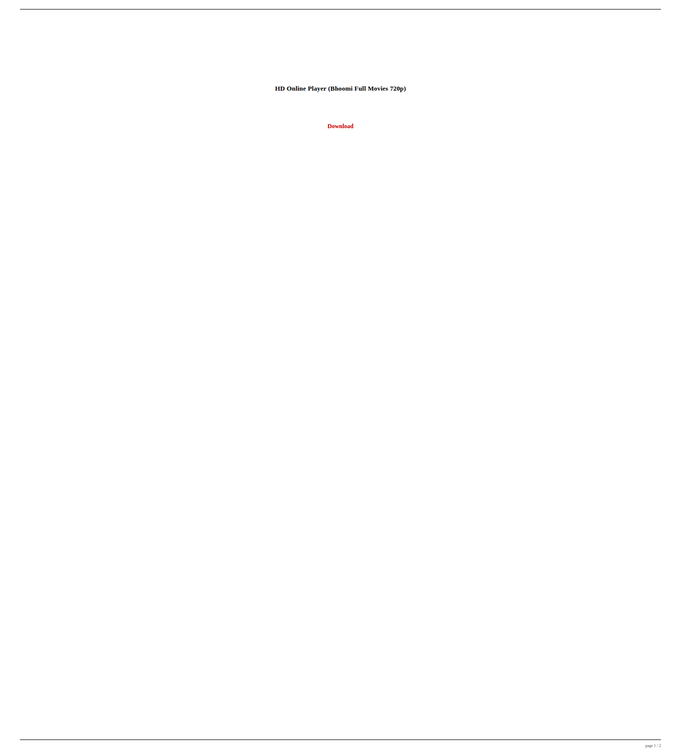HD Online Player (Bhoomi Full Movies 720p)
Download
page 1 / 2